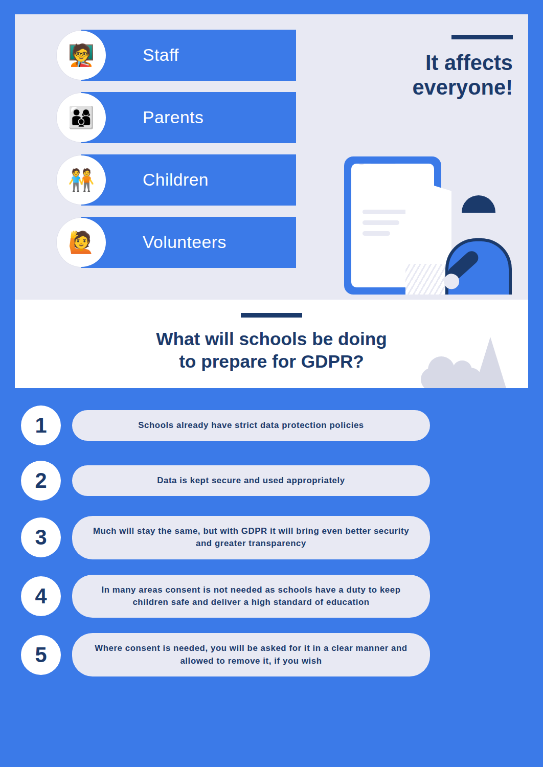🧑‍🏫 Staff
👨‍👩‍👦 Parents
🧑‍🤝‍🧑 Children
🙋 Volunteers
It affects
everyone!
What will schools be doing
to prepare for GDPR?
1 Schools already have strict data protection policies
2 Data is kept secure and used appropriately
3 Much will stay the same, but with GDPR it will bring even better security and greater transparency
4 In many areas consent is not needed as schools have a duty to keep children safe and deliver a high standard of education
5 Where consent is needed, you will be asked for it in a clear manner and allowed to remove it, if you wish